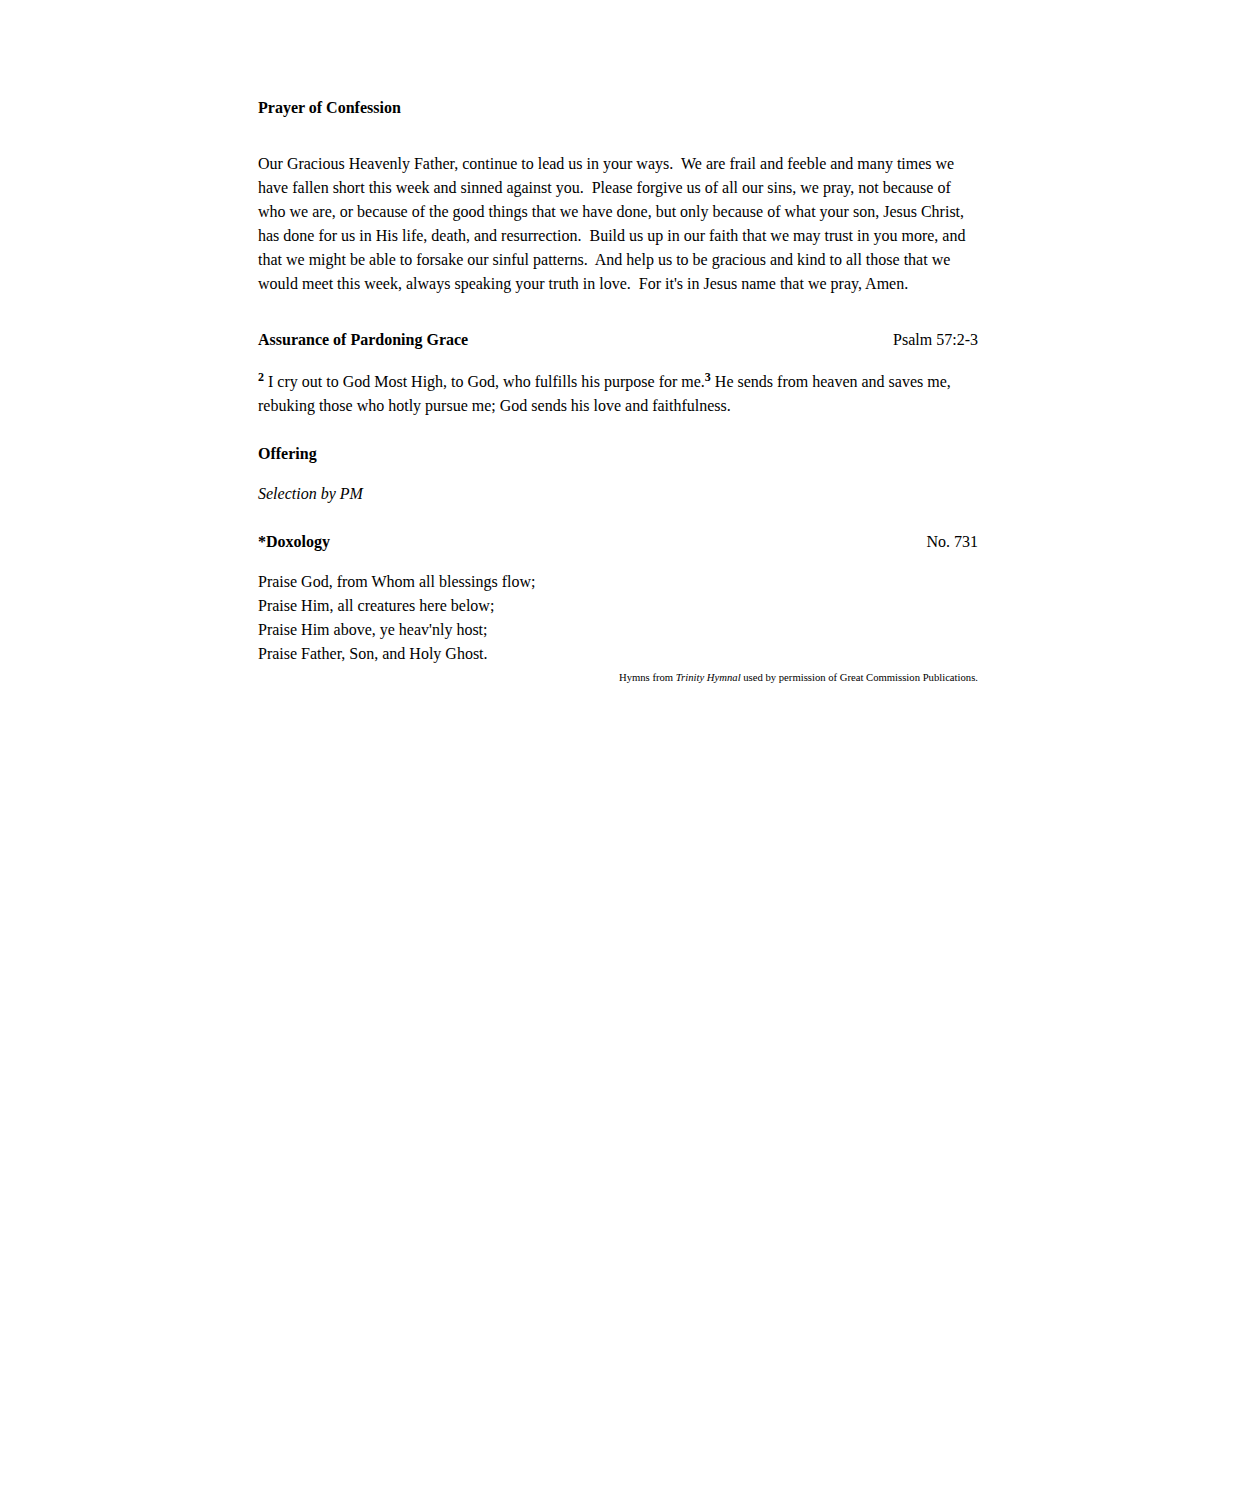Prayer of Confession
Our Gracious Heavenly Father, continue to lead us in your ways. We are frail and feeble and many times we have fallen short this week and sinned against you. Please forgive us of all our sins, we pray, not because of who we are, or because of the good things that we have done, but only because of what your son, Jesus Christ, has done for us in His life, death, and resurrection. Build us up in our faith that we may trust in you more, and that we might be able to forsake our sinful patterns. And help us to be gracious and kind to all those that we would meet this week, always speaking your truth in love. For it's in Jesus name that we pray, Amen.
Assurance of Pardoning Grace
Psalm 57:2-3
2 I cry out to God Most High, to God, who fulfills his purpose for me.3 He sends from heaven and saves me, rebuking those who hotly pursue me; God sends his love and faithfulness.
Offering
Selection by PM
*Doxology
No. 731
Praise God, from Whom all blessings flow;
Praise Him, all creatures here below;
Praise Him above, ye heav'nly host;
Praise Father, Son, and Holy Ghost.
Hymns from Trinity Hymnal used by permission of Great Commission Publications.